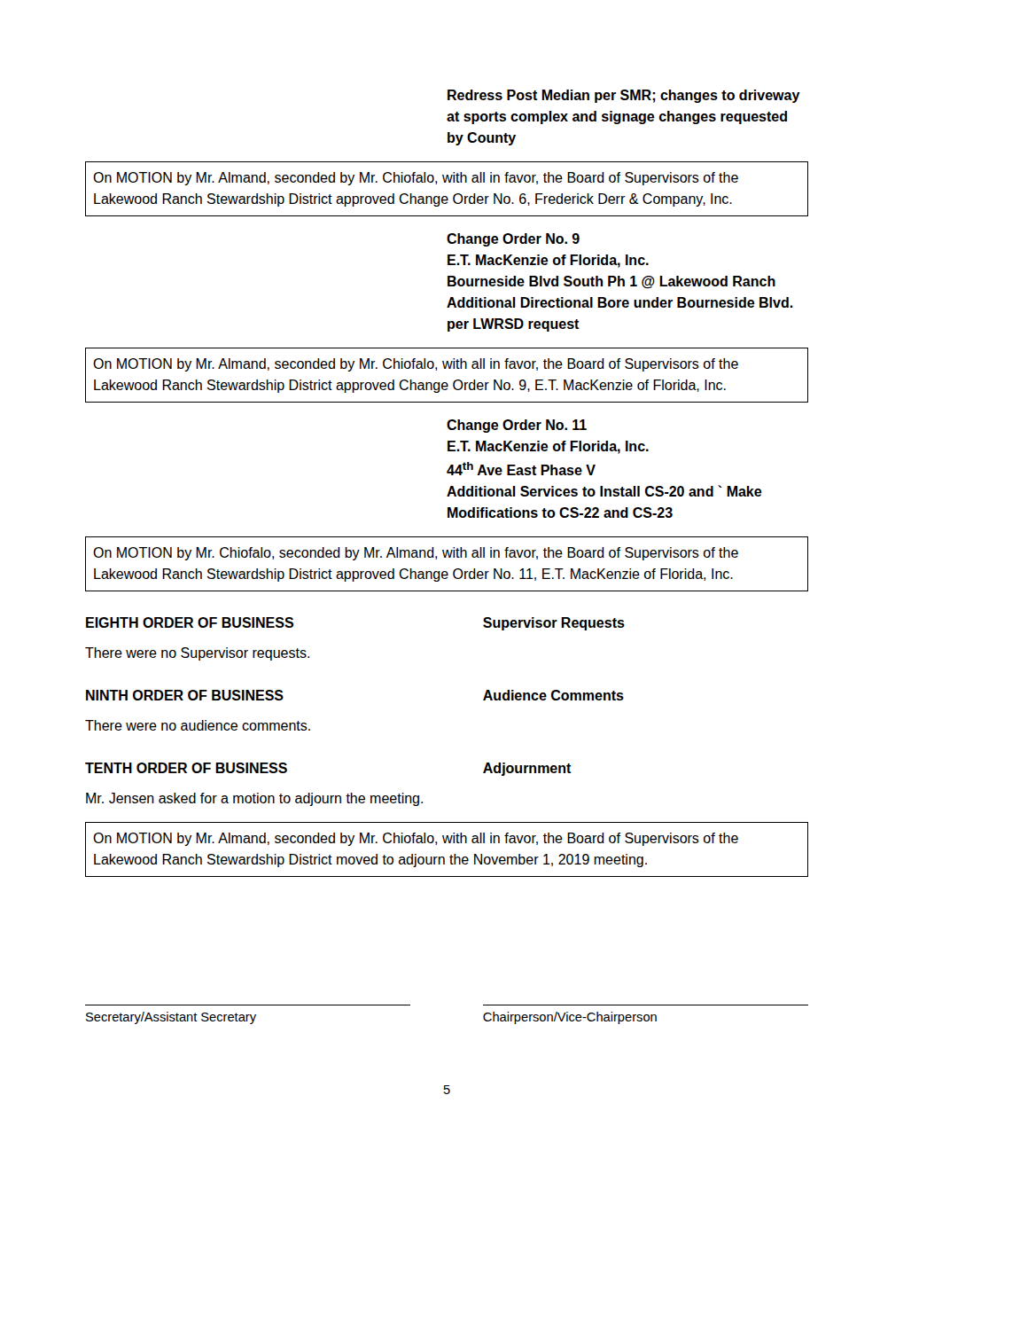Redress Post Median per SMR; changes to driveway at sports complex and signage changes requested by County
On MOTION by Mr. Almand, seconded by Mr. Chiofalo, with all in favor, the Board of Supervisors of the Lakewood Ranch Stewardship District approved Change Order No. 6, Frederick Derr & Company, Inc.
Change Order No. 9
E.T. MacKenzie of Florida, Inc.
Bourneside Blvd South Ph 1 @ Lakewood Ranch
Additional Directional Bore under Bourneside Blvd. per LWRSD request
On MOTION by Mr. Almand, seconded by Mr. Chiofalo, with all in favor, the Board of Supervisors of the Lakewood Ranch Stewardship District approved Change Order No. 9, E.T. MacKenzie of Florida, Inc.
Change Order No. 11
E.T. MacKenzie of Florida, Inc.
44th Ave East Phase V
Additional Services to Install CS-20 and ` Make Modifications to CS-22 and CS-23
On MOTION by Mr. Chiofalo, seconded by Mr. Almand, with all in favor, the Board of Supervisors of the Lakewood Ranch Stewardship District approved Change Order No. 11, E.T. MacKenzie of Florida, Inc.
EIGHTH ORDER OF BUSINESS Supervisor Requests
There were no Supervisor requests.
NINTH ORDER OF BUSINESS Audience Comments
There were no audience comments.
TENTH ORDER OF BUSINESS Adjournment
Mr. Jensen asked for a motion to adjourn the meeting.
On MOTION by Mr. Almand, seconded by Mr. Chiofalo, with all in favor, the Board of Supervisors of the Lakewood Ranch Stewardship District moved to adjourn the November 1, 2019 meeting.
Secretary/Assistant Secretary
Chairperson/Vice-Chairperson
5